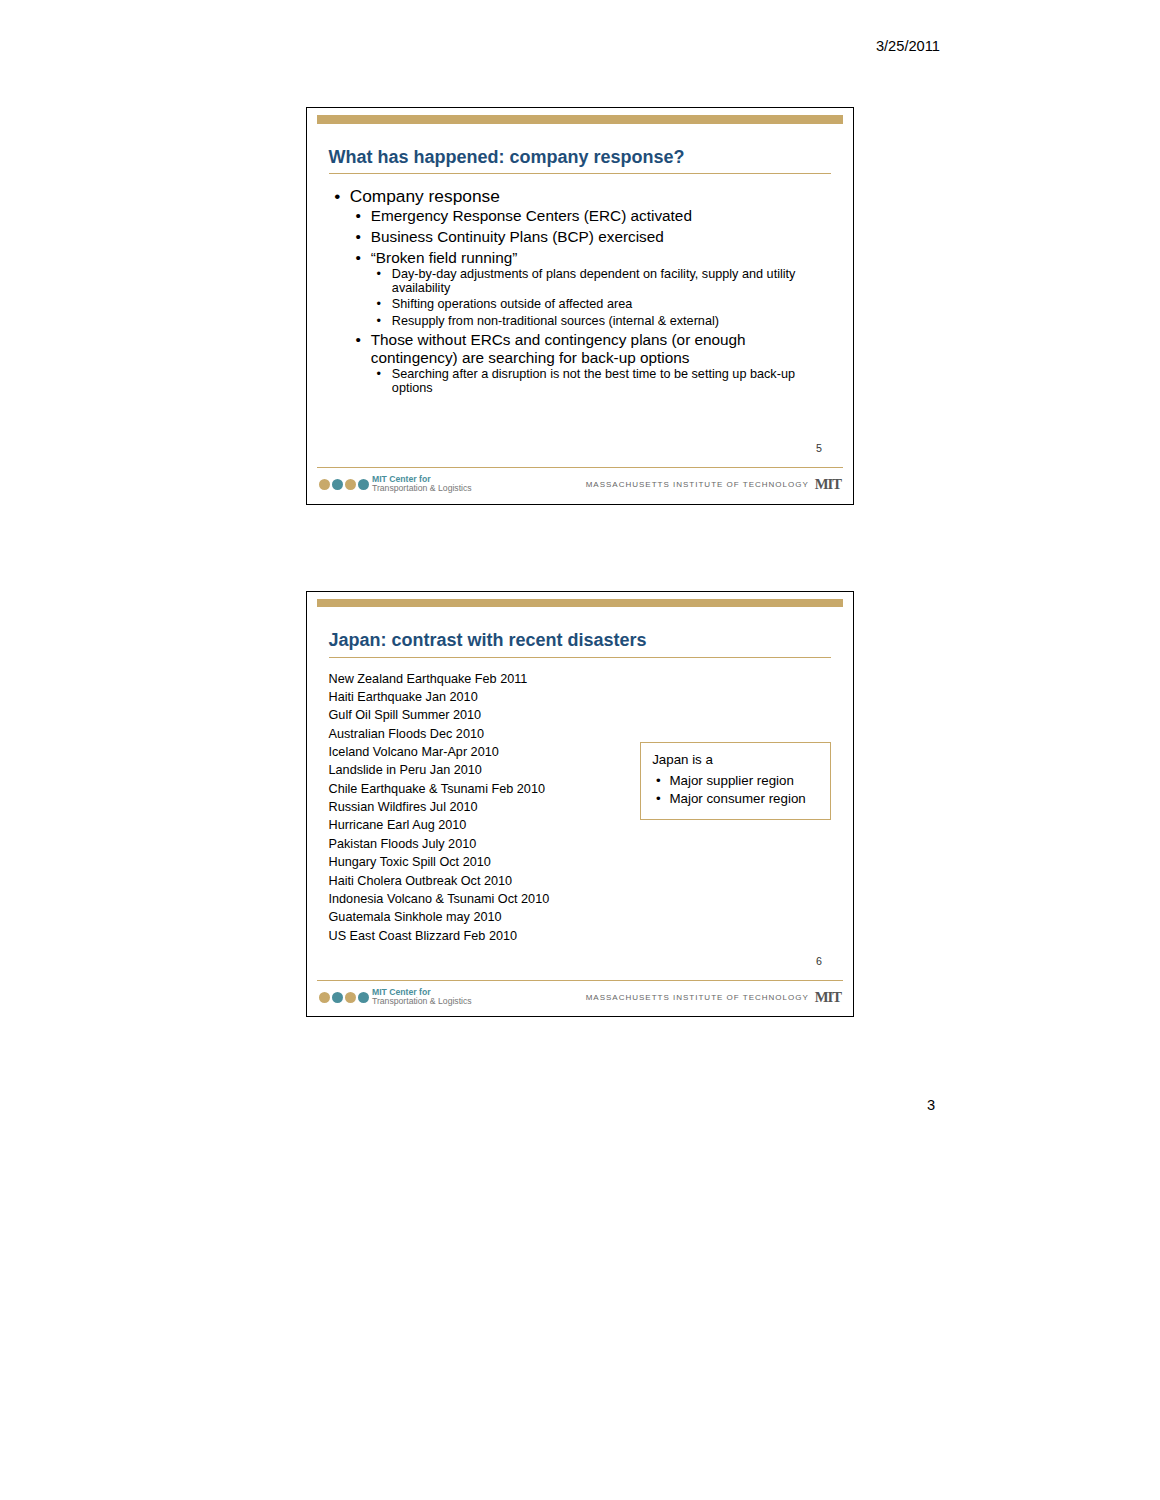3/25/2011
What has happened: company response?
Company response
Emergency Response Centers (ERC) activated
Business Continuity Plans (BCP) exercised
“Broken field running”
Day-by-day adjustments of plans dependent on facility, supply and utility availability
Shifting operations outside of affected area
Resupply from non-traditional sources (internal & external)
Those without ERCs and contingency plans (or enough contingency) are searching for back-up options
Searching after a disruption is not the best time to be setting up back-up options
5
MIT Center forTransportation & Logistics
MASSACHUSETTS INSTITUTE OF TECHNOLOGY MIT
Japan: contrast with recent disasters
New Zealand Earthquake Feb 2011
Haiti Earthquake Jan 2010
Gulf Oil Spill Summer 2010
Australian Floods Dec 2010
Iceland Volcano Mar-Apr 2010
Landslide in Peru Jan 2010
Chile Earthquake & Tsunami Feb 2010
Russian Wildfires Jul 2010
Hurricane Earl Aug 2010
Pakistan Floods July 2010
Hungary Toxic Spill Oct 2010
Haiti Cholera Outbreak Oct 2010
Indonesia Volcano & Tsunami Oct 2010
Guatemala Sinkhole may 2010
US East Coast Blizzard Feb 2010
Japan is a
Major supplier region
Major consumer region
6
MIT Center forTransportation & Logistics
MASSACHUSETTS INSTITUTE OF TECHNOLOGY MIT
3